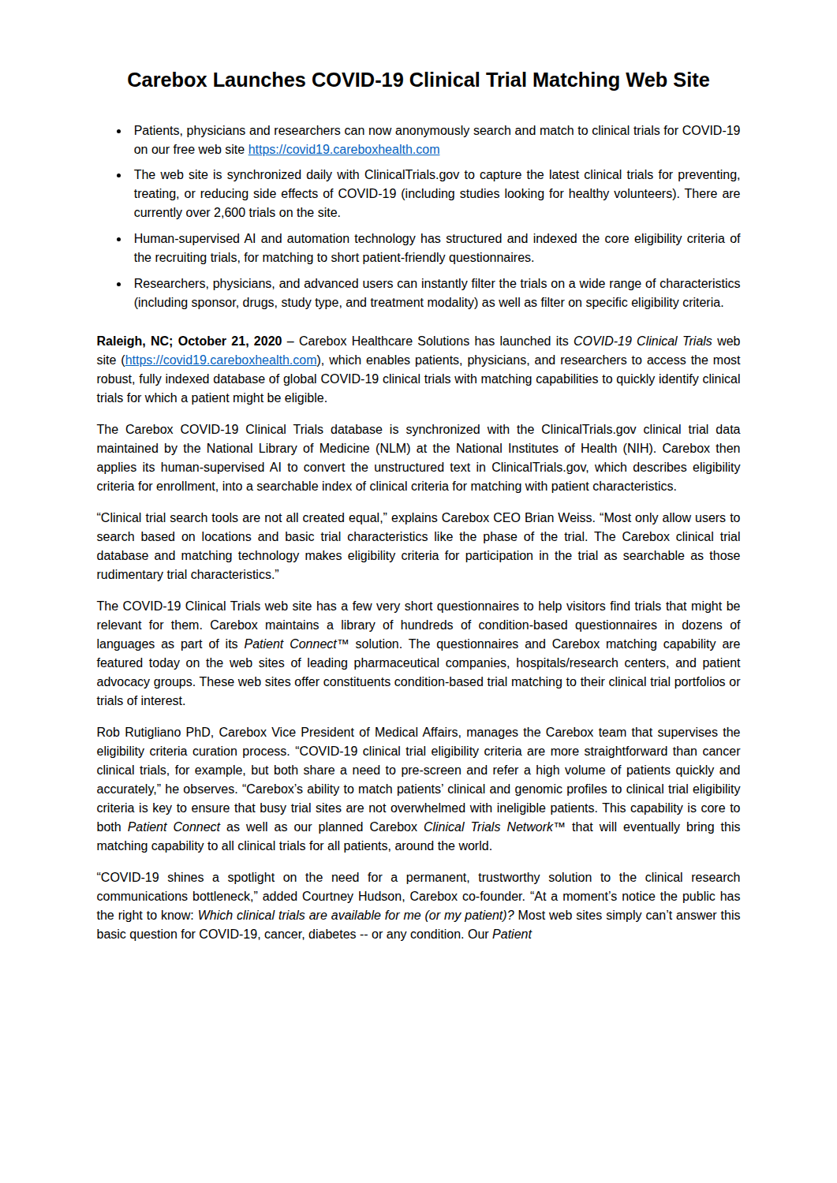Carebox Launches COVID-19 Clinical Trial Matching Web Site
Patients, physicians and researchers can now anonymously search and match to clinical trials for COVID-19 on our free web site https://covid19.careboxhealth.com
The web site is synchronized daily with ClinicalTrials.gov to capture the latest clinical trials for preventing, treating, or reducing side effects of COVID-19 (including studies looking for healthy volunteers). There are currently over 2,600 trials on the site.
Human-supervised AI and automation technology has structured and indexed the core eligibility criteria of the recruiting trials, for matching to short patient-friendly questionnaires.
Researchers, physicians, and advanced users can instantly filter the trials on a wide range of characteristics (including sponsor, drugs, study type, and treatment modality) as well as filter on specific eligibility criteria.
Raleigh, NC; October 21, 2020 – Carebox Healthcare Solutions has launched its COVID-19 Clinical Trials web site (https://covid19.careboxhealth.com), which enables patients, physicians, and researchers to access the most robust, fully indexed database of global COVID-19 clinical trials with matching capabilities to quickly identify clinical trials for which a patient might be eligible.
The Carebox COVID-19 Clinical Trials database is synchronized with the ClinicalTrials.gov clinical trial data maintained by the National Library of Medicine (NLM) at the National Institutes of Health (NIH). Carebox then applies its human-supervised AI to convert the unstructured text in ClinicalTrials.gov, which describes eligibility criteria for enrollment, into a searchable index of clinical criteria for matching with patient characteristics.
“Clinical trial search tools are not all created equal,” explains Carebox CEO Brian Weiss. “Most only allow users to search based on locations and basic trial characteristics like the phase of the trial. The Carebox clinical trial database and matching technology makes eligibility criteria for participation in the trial as searchable as those rudimentary trial characteristics.”
The COVID-19 Clinical Trials web site has a few very short questionnaires to help visitors find trials that might be relevant for them. Carebox maintains a library of hundreds of condition-based questionnaires in dozens of languages as part of its Patient Connect™ solution. The questionnaires and Carebox matching capability are featured today on the web sites of leading pharmaceutical companies, hospitals/research centers, and patient advocacy groups. These web sites offer constituents condition-based trial matching to their clinical trial portfolios or trials of interest.
Rob Rutigliano PhD, Carebox Vice President of Medical Affairs, manages the Carebox team that supervises the eligibility criteria curation process. “COVID-19 clinical trial eligibility criteria are more straightforward than cancer clinical trials, for example, but both share a need to pre-screen and refer a high volume of patients quickly and accurately,” he observes. “Carebox’s ability to match patients’ clinical and genomic profiles to clinical trial eligibility criteria is key to ensure that busy trial sites are not overwhelmed with ineligible patients. This capability is core to both Patient Connect as well as our planned Carebox Clinical Trials Network™ that will eventually bring this matching capability to all clinical trials for all patients, around the world.
“COVID-19 shines a spotlight on the need for a permanent, trustworthy solution to the clinical research communications bottleneck,” added Courtney Hudson, Carebox co-founder. “At a moment’s notice the public has the right to know: Which clinical trials are available for me (or my patient)? Most web sites simply can’t answer this basic question for COVID-19, cancer, diabetes -- or any condition. Our Patient